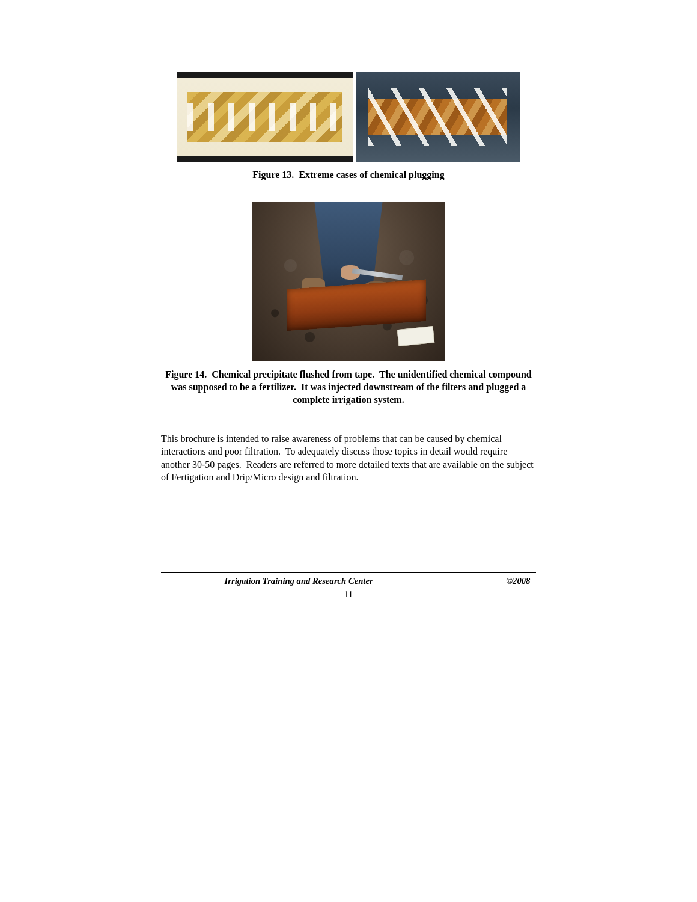Figure 13. Extreme cases of chemical plugging
Figure 14. Chemical precipitate flushed from tape. The unidentified chemical compound
was supposed to be a fertilizer. It was injected downstream of the filters and plugged a
complete irrigation system.
This brochure is intended to raise awareness of problems that can be caused by chemical interactions and poor filtration. To adequately discuss those topics in detail would require another 30-50 pages. Readers are referred to more detailed texts that are available on the subject of Fertigation and Drip/Micro design and filtration.
Irrigation Training and Research Center ©2008
11